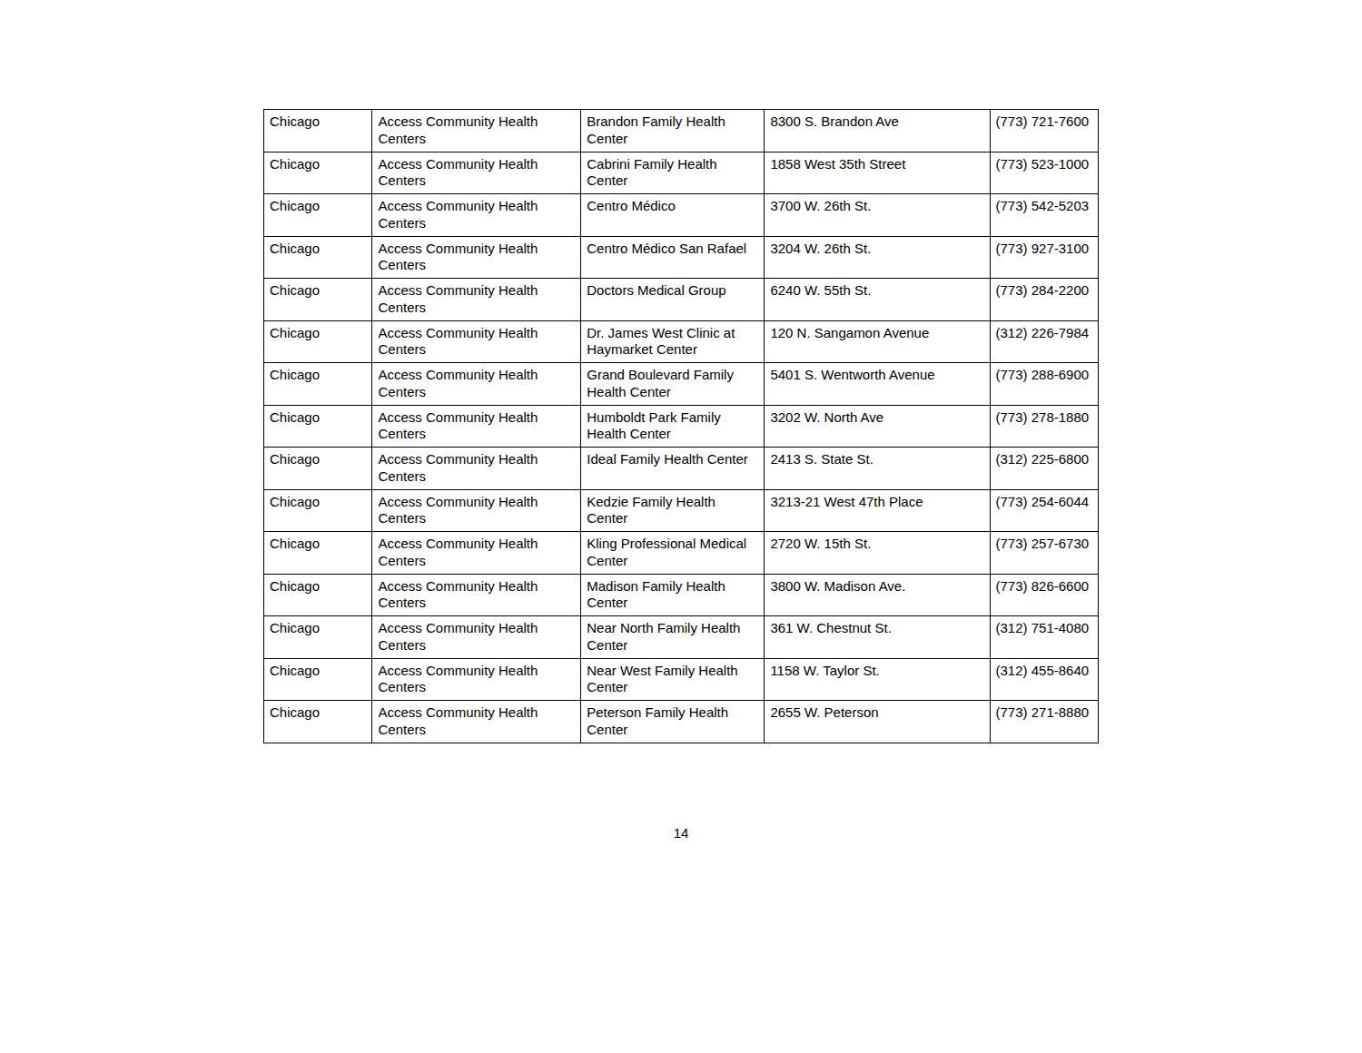| Chicago | Access Community Health Centers | Brandon Family Health Center | 8300 S. Brandon Ave | (773) 721-7600 |
| Chicago | Access Community Health Centers | Cabrini Family Health Center | 1858 West 35th Street | (773) 523-1000 |
| Chicago | Access Community Health Centers | Centro Médico | 3700 W. 26th St. | (773) 542-5203 |
| Chicago | Access Community Health Centers | Centro Médico San Rafael | 3204 W. 26th St. | (773) 927-3100 |
| Chicago | Access Community Health Centers | Doctors Medical Group | 6240 W. 55th St. | (773) 284-2200 |
| Chicago | Access Community Health Centers | Dr. James West Clinic at Haymarket Center | 120 N. Sangamon Avenue | (312) 226-7984 |
| Chicago | Access Community Health Centers | Grand Boulevard Family Health Center | 5401 S. Wentworth Avenue | (773) 288-6900 |
| Chicago | Access Community Health Centers | Humboldt Park Family Health Center | 3202 W. North Ave | (773) 278-1880 |
| Chicago | Access Community Health Centers | Ideal Family Health Center | 2413 S. State St. | (312) 225-6800 |
| Chicago | Access Community Health Centers | Kedzie Family Health Center | 3213-21 West 47th Place | (773) 254-6044 |
| Chicago | Access Community Health Centers | Kling Professional Medical Center | 2720 W. 15th St. | (773) 257-6730 |
| Chicago | Access Community Health Centers | Madison Family Health Center | 3800 W. Madison Ave. | (773) 826-6600 |
| Chicago | Access Community Health Centers | Near North Family Health Center | 361 W. Chestnut St. | (312) 751-4080 |
| Chicago | Access Community Health Centers | Near West Family Health Center | 1158 W. Taylor St. | (312) 455-8640 |
| Chicago | Access Community Health Centers | Peterson Family Health Center | 2655 W. Peterson | (773) 271-8880 |
14